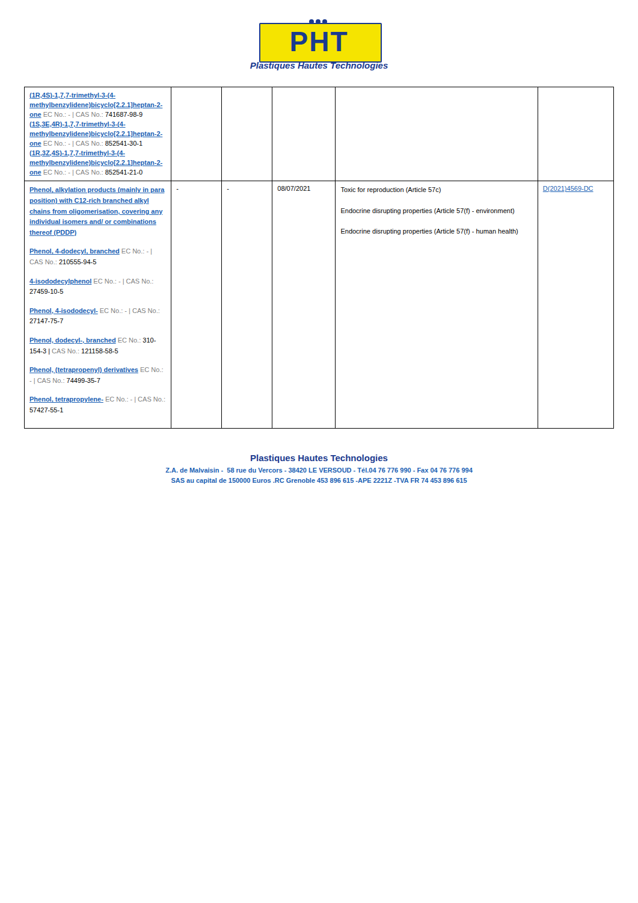PHT
Plastiques Hautes Technologies
| (1R,4S)-1,7,7-trimethyl-3-(4-methylbenzylidene)bicyclo[2.2.1]heptan-2-one EC No.: - / CAS No.: 741687-98-9 (1S,3E,4R)-1,7,7-trimethyl-3-(4-methylbenzylidene)bicyclo[2.2.1]heptan-2-one EC No.: - / CAS No.: 852541-30-1 (1R,3Z,4S)-1,7,7-trimethyl-3-(4-methylbenzylidene)bicyclo[2.2.1]heptan-2-one EC No.: - / CAS No.: 852541-21-0 | | | | | |
| Phenol, alkylation products (mainly in para position) with C12-rich branched alkyl chains from oligomerisation, covering any individual isomers and/ or combinations thereof (PDDP) Phenol, 4-dodecyl, branched EC No.: - / CAS No.: 210555-94-5 4-isododecylphenol EC No.: - / CAS No.: 27459-10-5 Phenol, 4-isododecyl- EC No.: - / CAS No.: 27147-75-7 Phenol, dodecyl-, branched EC No.: 310-154-3 / CAS No.: 121158-58-5 Phenol, (tetrapropenyl) derivatives EC No.: - / CAS No.: 74499-35-7 Phenol, tetrapropylene- EC No.: - / CAS No.: 57427-55-1 | - | - | 08/07/2021 | Toxic for reproduction (Article 57c) Endocrine disrupting properties (Article 57(f) - environment) Endocrine disrupting properties (Article 57(f) - human health) | D(2021)4569-DC |
Plastiques Hautes Technologies
Z.A. de Malvaisin - 58 rue du Vercors - 38420 LE VERSOUD - Tél.04 76 776 990 - Fax 04 76 776 994
SAS au capital de 150000 Euros .RC Grenoble 453 896 615 -APE 2221Z -TVA FR 74 453 896 615